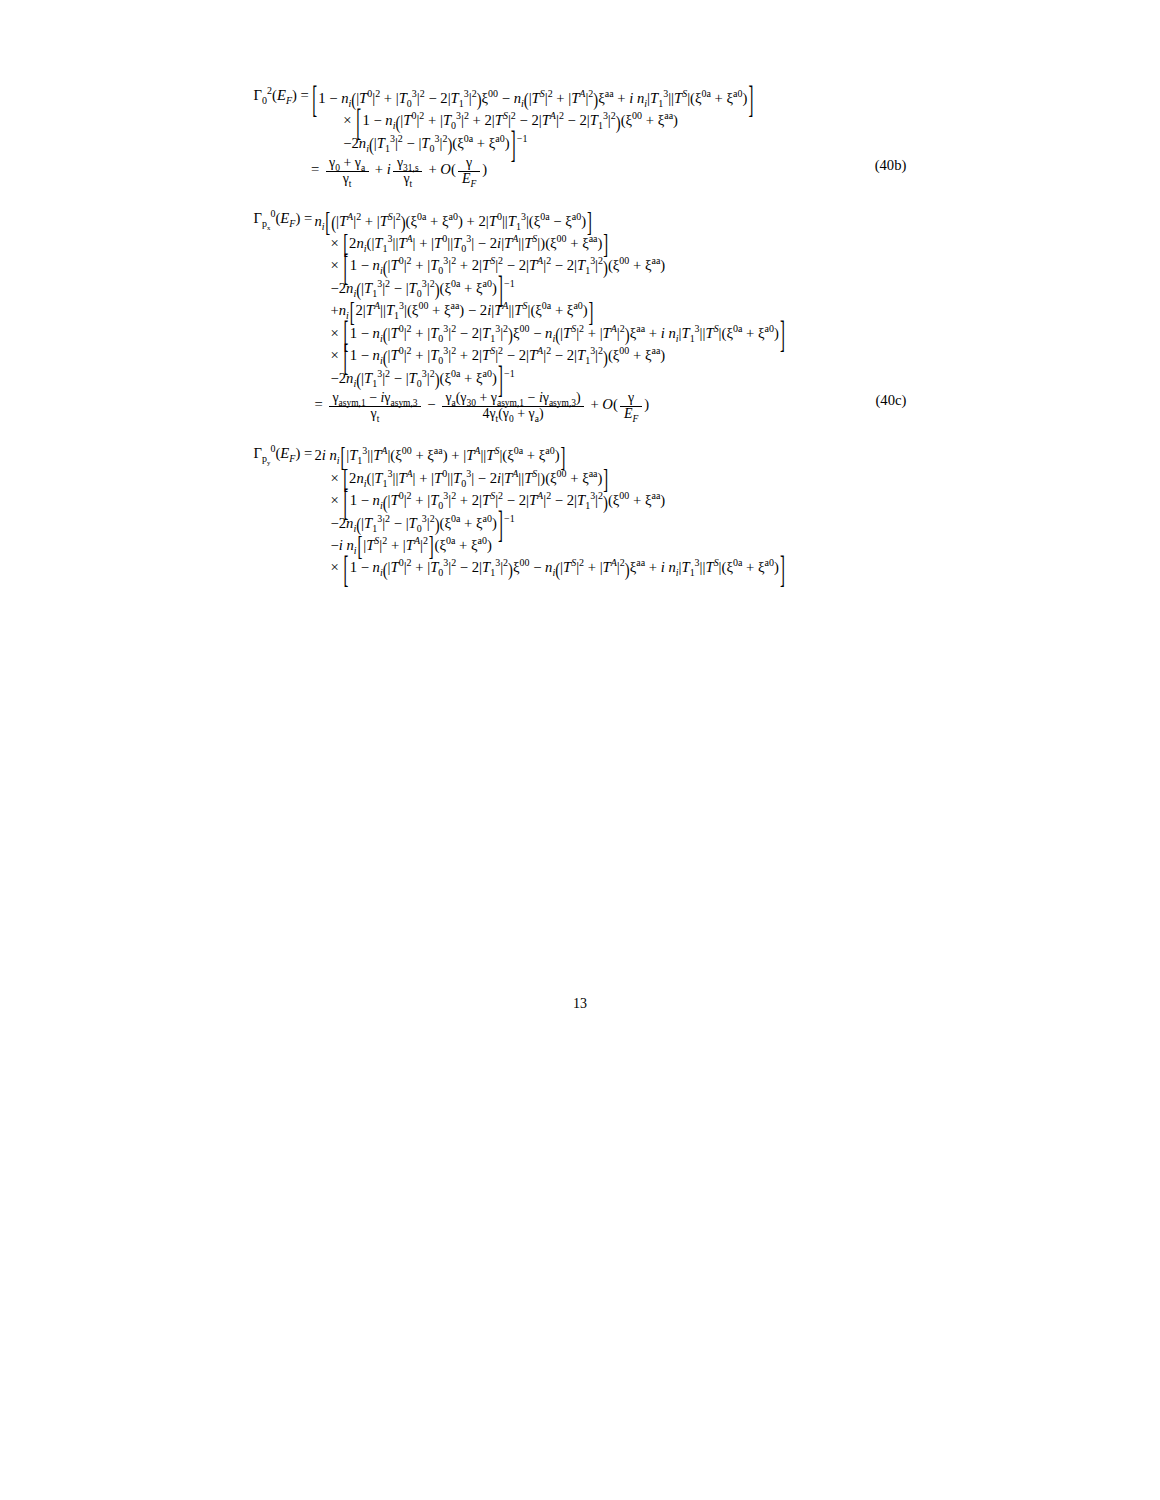Γ02(EF) =
[1 − ni(|T0|2 + |T03|2 − 2|T13|2) ξ00 − ni(|TS|2 + |TA|2) ξaa + i ni|T13||TS|(ξ0a + ξa0)] × [1 − ni(|T0|2 + |T03|2 + 2|TS|2 − 2|TA|2 − 2|T13|2)(ξ00 + ξaa) −2ni(|T13|2 − |T03|2)(ξ0a + ξa0)]−1 = γ0 + γa γt + iγ31,s γt + O(γEF)(40b)
Γpx0(EF) =
ni[(|TA|2 + |TS|2)(ξ0a + ξa0) + 2|T0||T13|(ξ0a − ξa0)] × [2ni(|T13||TA| + |T0||T03| − 2i|TA||TS|)(ξ00 + ξaa)] × [1 − ni(|T0|2 + |T03|2 + 2|TS|2 − 2|TA|2 − 2|T13|2)(ξ00 + ξaa) −2ni(|T13|2 − |T03|2)(ξ0a + ξa0)]−1 +ni[2|TA||T13|(ξ00 + ξaa) − 2i|TA||TS|(ξ0a + ξa0)] × [1 − ni(|T0|2 + |T03|2 − 2|T13|2) ξ00 − ni(|TS|2 + |TA|2) ξaa + i ni|T13||TS|(ξ0a + ξa0)] × [1 − ni(|T0|2 + |T03|2 + 2|TS|2 − 2|TA|2 − 2|T13|2)(ξ00 + ξaa) −2ni(|T13|2 − |T03|2)(ξ0a + ξa0)]−1 = γasym,1 − iγasym,3 γt − γa(γ30 + γasym,1 − iγasym,3) 4γt(γ0 + γa) + O(γEF)(40c)
Γpy0(EF) =
2i ni[|T13||TA|(ξ00 + ξaa) + |TA||TS|(ξ0a + ξa0)] × [2ni(|T13||TA| + |T0||T03| − 2i|TA||TS|)(ξ00 + ξaa)] × [1 − ni(|T0|2 + |T03|2 + 2|TS|2 − 2|TA|2 − 2|T13|2)(ξ00 + ξaa) −2ni(|T13|2 − |T03|2)(ξ0a + ξa0)]−1 −i ni[|TS|2 + |TA|2](ξ0a + ξa0) × [1 − ni(|T0|2 + |T03|2 − 2|T13|2) ξ00 − ni(|TS|2 + |TA|2) ξaa + i ni|T13||TS|(ξ0a + ξa0)]
13